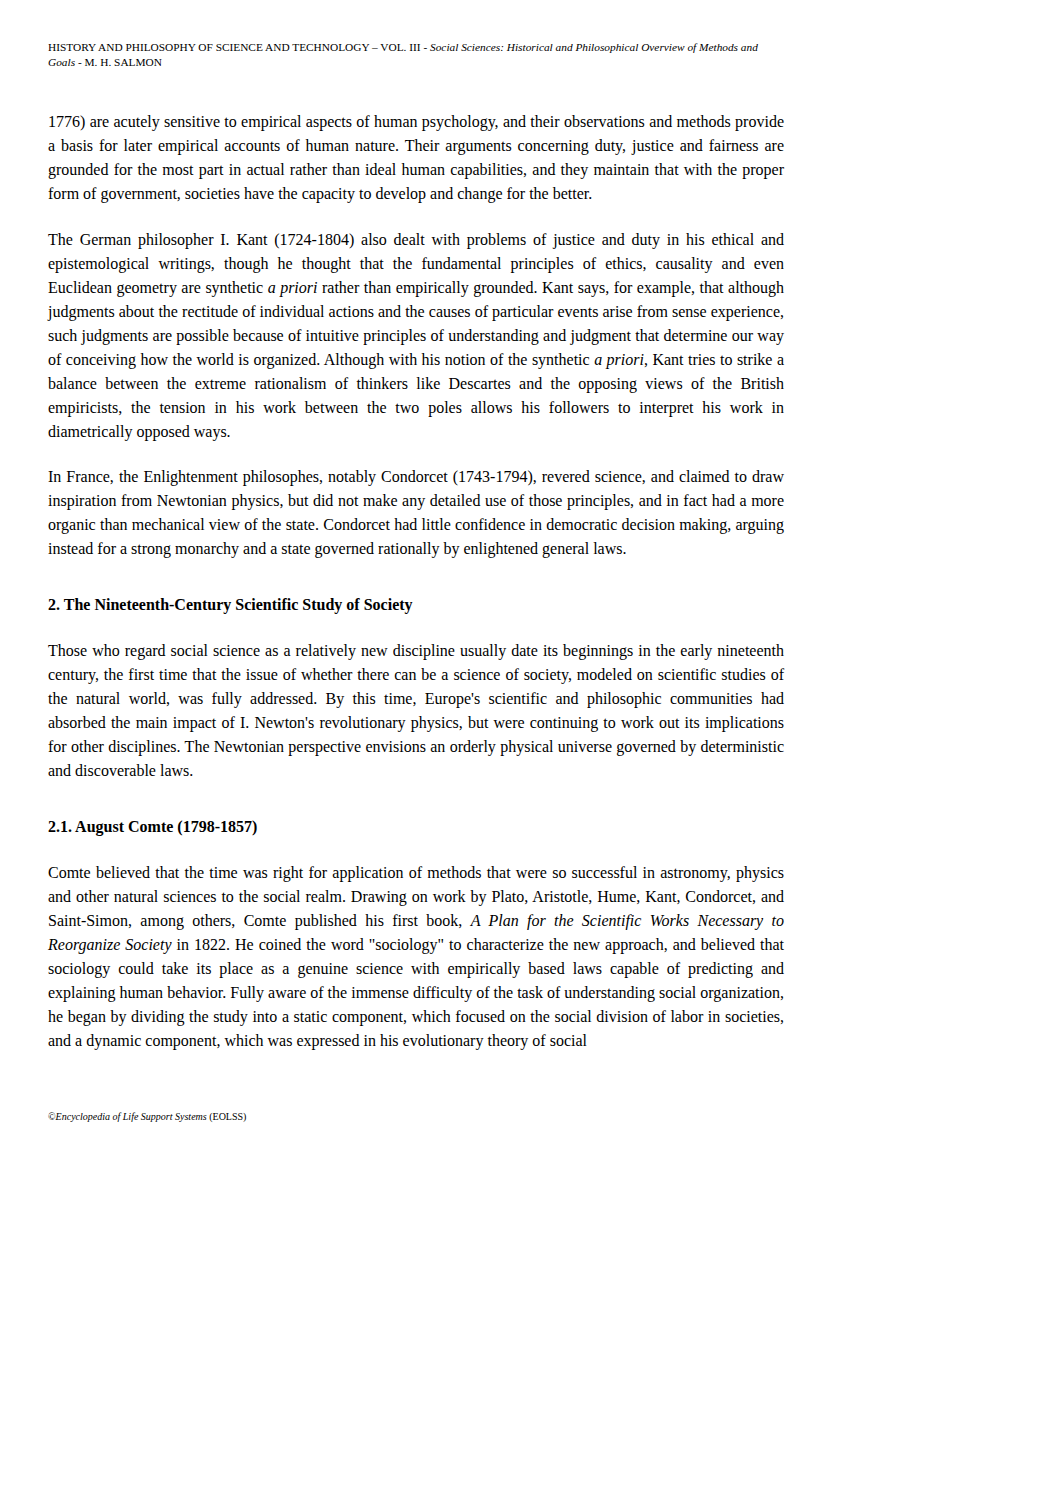HISTORY AND PHILOSOPHY OF SCIENCE AND TECHNOLOGY – Vol. III - Social Sciences: Historical and Philosophical Overview of Methods and Goals - M. H. Salmon
1776) are acutely sensitive to empirical aspects of human psychology, and their observations and methods provide a basis for later empirical accounts of human nature. Their arguments concerning duty, justice and fairness are grounded for the most part in actual rather than ideal human capabilities, and they maintain that with the proper form of government, societies have the capacity to develop and change for the better.
The German philosopher I. Kant (1724-1804) also dealt with problems of justice and duty in his ethical and epistemological writings, though he thought that the fundamental principles of ethics, causality and even Euclidean geometry are synthetic a priori rather than empirically grounded. Kant says, for example, that although judgments about the rectitude of individual actions and the causes of particular events arise from sense experience, such judgments are possible because of intuitive principles of understanding and judgment that determine our way of conceiving how the world is organized. Although with his notion of the synthetic a priori, Kant tries to strike a balance between the extreme rationalism of thinkers like Descartes and the opposing views of the British empiricists, the tension in his work between the two poles allows his followers to interpret his work in diametrically opposed ways.
In France, the Enlightenment philosophes, notably Condorcet (1743-1794), revered science, and claimed to draw inspiration from Newtonian physics, but did not make any detailed use of those principles, and in fact had a more organic than mechanical view of the state. Condorcet had little confidence in democratic decision making, arguing instead for a strong monarchy and a state governed rationally by enlightened general laws.
2. The Nineteenth-Century Scientific Study of Society
Those who regard social science as a relatively new discipline usually date its beginnings in the early nineteenth century, the first time that the issue of whether there can be a science of society, modeled on scientific studies of the natural world, was fully addressed. By this time, Europe's scientific and philosophic communities had absorbed the main impact of I. Newton's revolutionary physics, but were continuing to work out its implications for other disciplines. The Newtonian perspective envisions an orderly physical universe governed by deterministic and discoverable laws.
2.1. August Comte (1798-1857)
Comte believed that the time was right for application of methods that were so successful in astronomy, physics and other natural sciences to the social realm. Drawing on work by Plato, Aristotle, Hume, Kant, Condorcet, and Saint-Simon, among others, Comte published his first book, A Plan for the Scientific Works Necessary to Reorganize Society in 1822. He coined the word "sociology" to characterize the new approach, and believed that sociology could take its place as a genuine science with empirically based laws capable of predicting and explaining human behavior. Fully aware of the immense difficulty of the task of understanding social organization, he began by dividing the study into a static component, which focused on the social division of labor in societies, and a dynamic component, which was expressed in his evolutionary theory of social
©Encyclopedia of Life Support Systems (EOLSS)